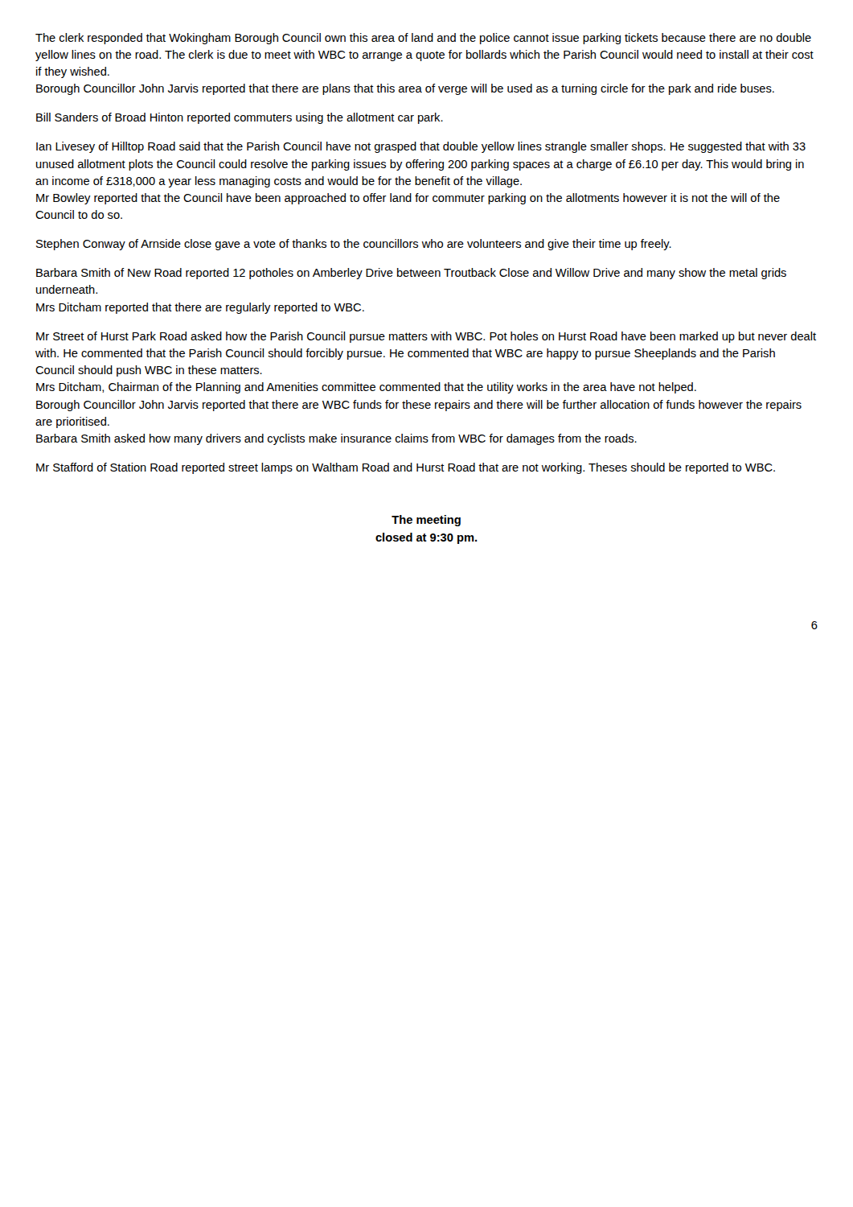The clerk responded that Wokingham Borough Council own this area of land and the police cannot issue parking tickets because there are no double yellow lines on the road. The clerk is due to meet with WBC to arrange a quote for bollards which the Parish Council would need to install at their cost if they wished.
Borough Councillor John Jarvis reported that there are plans that this area of verge will be used as a turning circle for the park and ride buses.
Bill Sanders of Broad Hinton reported commuters using the allotment car park.
Ian Livesey of Hilltop Road said that the Parish Council have not grasped that double yellow lines strangle smaller shops. He suggested that with 33 unused allotment plots the Council could resolve the parking issues by offering 200 parking spaces at a charge of £6.10 per day. This would bring in an income of £318,000 a year less managing costs and would be for the benefit of the village.
Mr Bowley reported that the Council have been approached to offer land for commuter parking on the allotments however it is not the will of the Council to do so.
Stephen Conway of Arnside close gave a vote of thanks to the councillors who are volunteers and give their time up freely.
Barbara Smith of New Road reported 12 potholes on Amberley Drive between Troutback Close and Willow Drive and many show the metal grids underneath.
Mrs Ditcham reported that there are regularly reported to WBC.
Mr Street of Hurst Park Road asked how the Parish Council pursue matters with WBC. Pot holes on Hurst Road have been marked up but never dealt with. He commented that the Parish Council should forcibly pursue. He commented that WBC are happy to pursue Sheeplands and the Parish Council should push WBC in these matters.
Mrs Ditcham, Chairman of the Planning and Amenities committee commented that the utility works in the area have not helped.
Borough Councillor John Jarvis reported that there are WBC funds for these repairs and there will be further allocation of funds however the repairs are prioritised.
Barbara Smith asked how many drivers and cyclists make insurance claims from WBC for damages from the roads.
Mr Stafford of Station Road reported street lamps on Waltham Road and Hurst Road that are not working. Theses should be reported to WBC.
The meeting
closed at 9:30 pm.
6